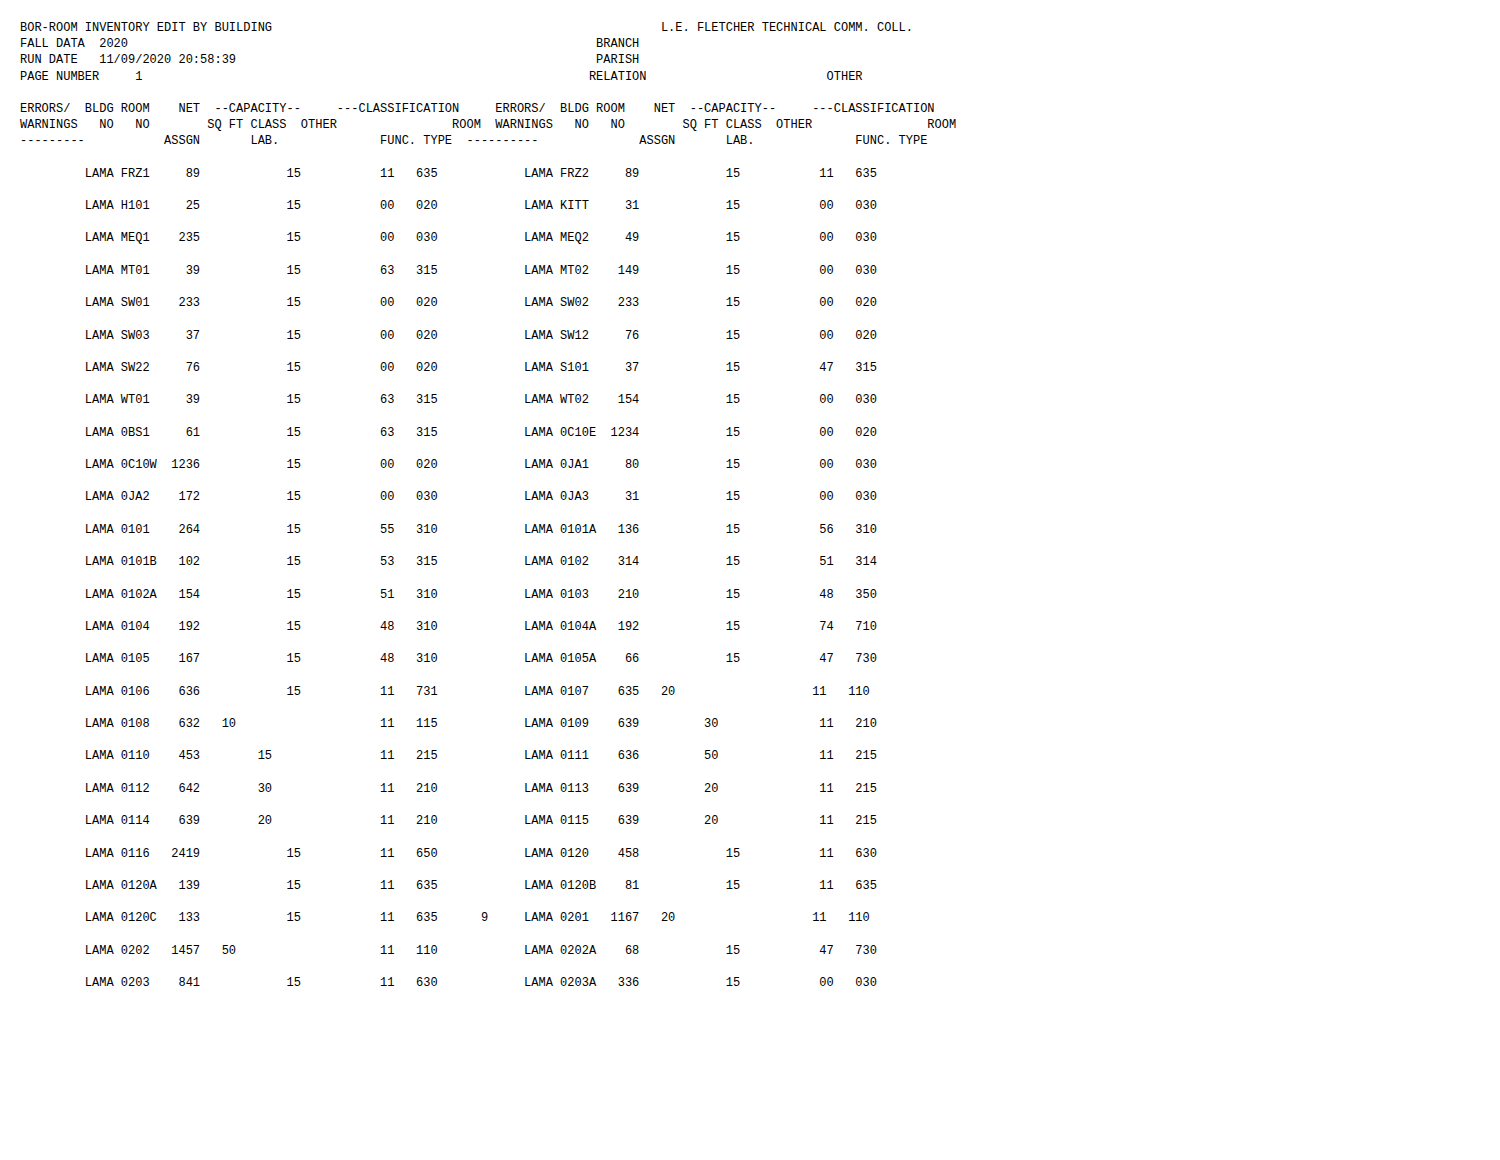BOR-ROOM INVENTORY EDIT BY BUILDING                                                      L.E. FLETCHER TECHNICAL COMM. COLL.
FALL DATA  2020                                                                 BRANCH
RUN DATE   11/09/2020 20:58:39                                                  PARISH
PAGE NUMBER     1                                                              RELATION                         OTHER

ERRORS/  BLDG ROOM    NET  --CAPACITY--     ---CLASSIFICATION     ERRORS/  BLDG ROOM    NET  --CAPACITY--     ---CLASSIFICATION
WARNINGS   NO   NO        SQ FT CLASS  OTHER                ROOM  WARNINGS   NO   NO        SQ FT CLASS  OTHER                ROOM
---------           ASSGN       LAB.              FUNC. TYPE  ----------              ASSGN       LAB.              FUNC. TYPE

         LAMA FRZ1     89            15           11   635            LAMA FRZ2     89            15           11   635

         LAMA H101     25            15           00   020            LAMA KITT     31            15           00   030

         LAMA MEQ1    235            15           00   030            LAMA MEQ2     49            15           00   030

         LAMA MT01     39            15           63   315            LAMA MT02    149            15           00   030

         LAMA SW01    233            15           00   020            LAMA SW02    233            15           00   020

         LAMA SW03     37            15           00   020            LAMA SW12     76            15           00   020

         LAMA SW22     76            15           00   020            LAMA S101     37            15           47   315

         LAMA WT01     39            15           63   315            LAMA WT02    154            15           00   030

         LAMA 0BS1     61            15           63   315            LAMA 0C10E  1234            15           00   020

         LAMA 0C10W  1236            15           00   020            LAMA 0JA1     80            15           00   030

         LAMA 0JA2    172            15           00   030            LAMA 0JA3     31            15           00   030

         LAMA 0101    264            15           55   310            LAMA 0101A   136            15           56   310

         LAMA 0101B   102            15           53   315            LAMA 0102    314            15           51   314

         LAMA 0102A   154            15           51   310            LAMA 0103    210            15           48   350

         LAMA 0104    192            15           48   310            LAMA 0104A   192            15           74   710

         LAMA 0105    167            15           48   310            LAMA 0105A    66            15           47   730

         LAMA 0106    636            15           11   731            LAMA 0107    635   20                   11   110

         LAMA 0108    632   10                    11   115            LAMA 0109    639         30              11   210

         LAMA 0110    453        15               11   215            LAMA 0111    636         50              11   215

         LAMA 0112    642        30               11   210            LAMA 0113    639         20              11   215

         LAMA 0114    639        20               11   210            LAMA 0115    639         20              11   215

         LAMA 0116   2419            15           11   650            LAMA 0120    458            15           11   630

         LAMA 0120A   139            15           11   635            LAMA 0120B    81            15           11   635

         LAMA 0120C   133            15           11   635      9     LAMA 0201   1167   20                   11   110

         LAMA 0202   1457   50                    11   110            LAMA 0202A    68            15           47   730

         LAMA 0203    841            15           11   630            LAMA 0203A   336            15           00   030